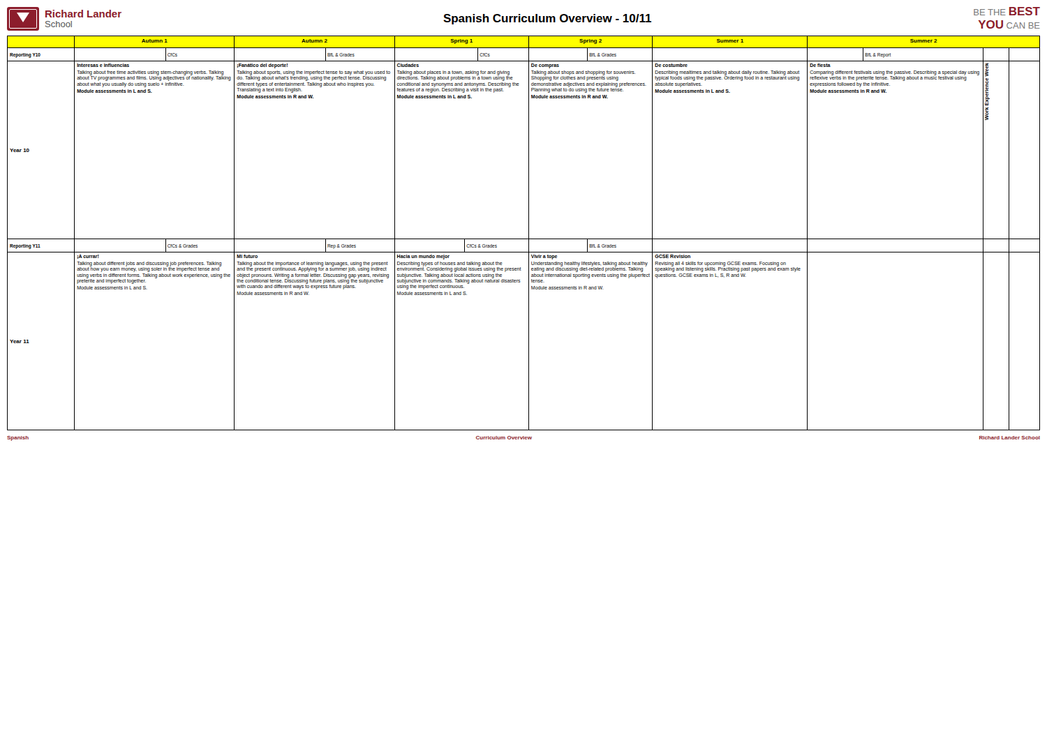Richard Lander
School
Spanish Curriculum Overview - 10/11
BE THE BEST
YOU CAN BE
| | Autumn 1 | Autumn 2 | Spring 1 | Spring 2 | Summer 1 | Summer 2 |
| Reporting Y10 | / / CfCs / | / / BfL & Grades / | / / CfCs / | / / BfL & Grades / | | / / BfL & Report / | | |
| Year 10 | Interesas e influencias Talking about free time activities using stem-changing verbs. Talking about TV programmes and films. Using adjectives of nationality. Talking about what you usually do using suelo + infinitive. Module assessments in L and S. | ¡Fanático del deporte! Talking about sports, using the imperfect tense to say what you used to do. Talking about what's trending, using the perfect tense. Discussing different types of entertainment. Talking about who inspires you. Translating a text into English. Module assessments in R and W. | Ciudades Talking about places in a town, asking for and giving directions. Talking about problems in a town using the conditional and synonyms and antonyms. Describing the features of a region. Describing a visit in the past. Module assessments in L and S. | De compras Talking about shops and shopping for souvenirs. Shopping for clothes and presents using demonstrative adjectives and explaining preferences. Planning what to do using the future tense. Module assessments in R and W. | De costumbre Describing mealtimes and talking about daily routine. Talking about typical foods using the passive. Ordering food in a restaurant using absolute superlatives. Module assessments in L and S. | De fiesta Comparing different festivals using the passive. Describing a special day using reflexive verbs in the preterite tense. Talking about a music festival using expressions followed by the infinitive. Module assessments in R and W. | Work Experience Week | |
| Reporting Y11 | / / CfCs & Grades / | / / Rep & Grades / | / / CfCs & Grades / | / / BfL & Grades / | | | | |
| Year 11 | ¡A currar! Talking about different jobs and discussing job preferences. Talking about how you earn money, using soler in the imperfect tense and using verbs in different forms. Talking about work experience, using the preterite and imperfect together. Module assessments in L and S. | Mi futuro Talking about the importance of learning languages, using the present and the present continuous. Applying for a summer job, using indirect object pronouns. Writing a formal letter. Discussing gap years, revising the conditional tense. Discussing future plans, using the subjunctive with cuando and different ways to express future plans. Module assessments in R and W. | Hacia un mundo mejor Describing types of houses and talking about the environment. Considering global issues using the present subjunctive. Talking about local actions using the subjunctive in commands. Talking about natural disasters using the imperfect continuous. Module assessments in L and S. | Vivir a tope Understanding healthy lifestyles, talking about healthy eating and discussing diet-related problems. Talking about international sporting events using the pluperfect tense. Module assessments in R and W. | GCSE Revision Revising all 4 skills for upcoming GCSE exams. Focusing on speaking and listening skills. Practising past papers and exam style questions. GCSE exams in L, S, R and W. | | | |
Spanish
Curriculum Overview
Richard Lander School